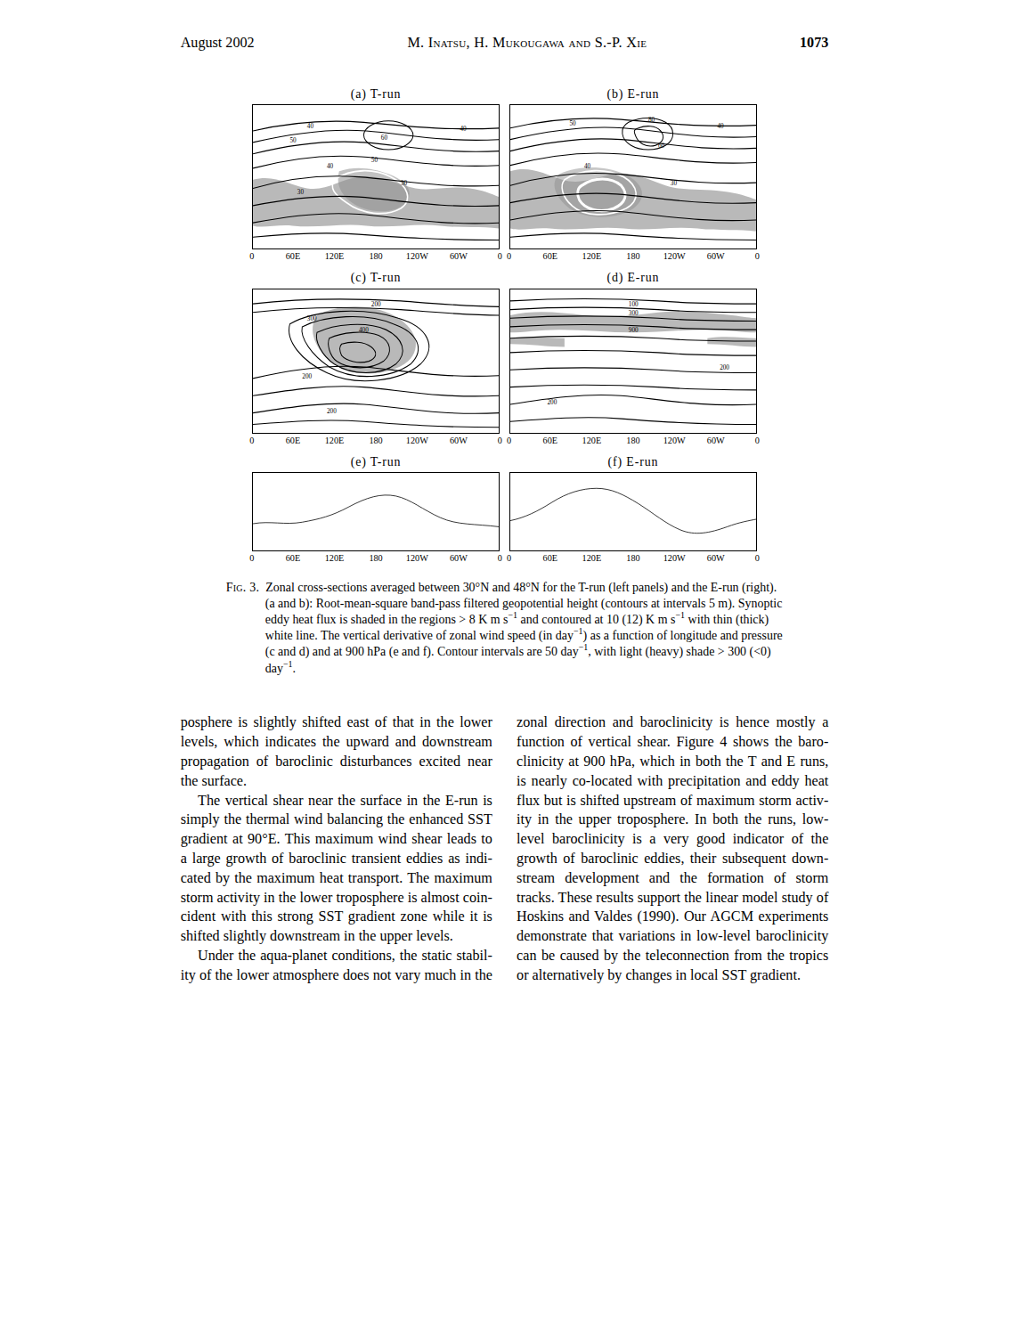August 2002
M. Inatsu, H. Mukougawa and S.-P. Xie
1073
(a) T-run
100 300 500 700 850 1000
40 40 50 60 50 40 30 30
0 60E 120E 180 120W 60W 0
(b) E-run
100 300 500 700 850 1000
50 80 40 60 40 30
0 60E 120E 180 120W 60W 0
(c) T-run
100 300 500 700 850 1000
200 300 400 200 200
0 60E 120E 180 120W 60W 0
(d) E-run
100 300 500 700 850 1000
100 300 900 200 200
0 60E 120E 180 120W 60W 0
(e) T-run
400 200
0 60E 120E 180 120W 60W 0
(f) E-run
400 200
0 60E 120E 180 120W 60W 0
Fig. 3. Zonal cross-sections averaged between 30°N and 48°N for the T-run (left panels) and the E-run (right). (a and b): Root-mean-square band-pass filtered geopotential height (contours at intervals 5 m). Synoptic eddy heat flux is shaded in the regions > 8 K m s−1 and contoured at 10 (12) K m s−1 with thin (thick) white line. The vertical derivative of zonal wind speed (in day−1) as a function of longitude and pressure (c and d) and at 900 hPa (e and f). Contour intervals are 50 day−1, with light (heavy) shade > 300 (<0) day−1.
posphere is slightly shifted east of that in the lower levels, which indicates the upward and downstream propagation of baroclinic disturbances excited near the surface.
The vertical shear near the surface in the E-run is simply the thermal wind balancing the enhanced SST gradient at 90°E. This maximum wind shear leads to a large growth of baroclinic transient eddies as indicated by the maximum heat transport. The maximum storm activity in the lower troposphere is almost coincident with this strong SST gradient zone while it is shifted slightly downstream in the upper levels.
Under the aqua-planet conditions, the static stability of the lower atmosphere does not vary much in the zonal direction and baroclinicity is hence mostly a function of vertical shear. Figure 4 shows the baroclinicity at 900 hPa, which in both the T and E runs, is nearly co-located with precipitation and eddy heat flux but is shifted upstream of maximum storm activity in the upper troposphere. In both the runs, low-level baroclinicity is a very good indicator of the growth of baroclinic eddies, their subsequent downstream development and the formation of storm tracks. These results support the linear model study of Hoskins and Valdes (1990). Our AGCM experiments demonstrate that variations in low-level baroclinicity can be caused by the teleconnection from the tropics or alternatively by changes in local SST gradient.